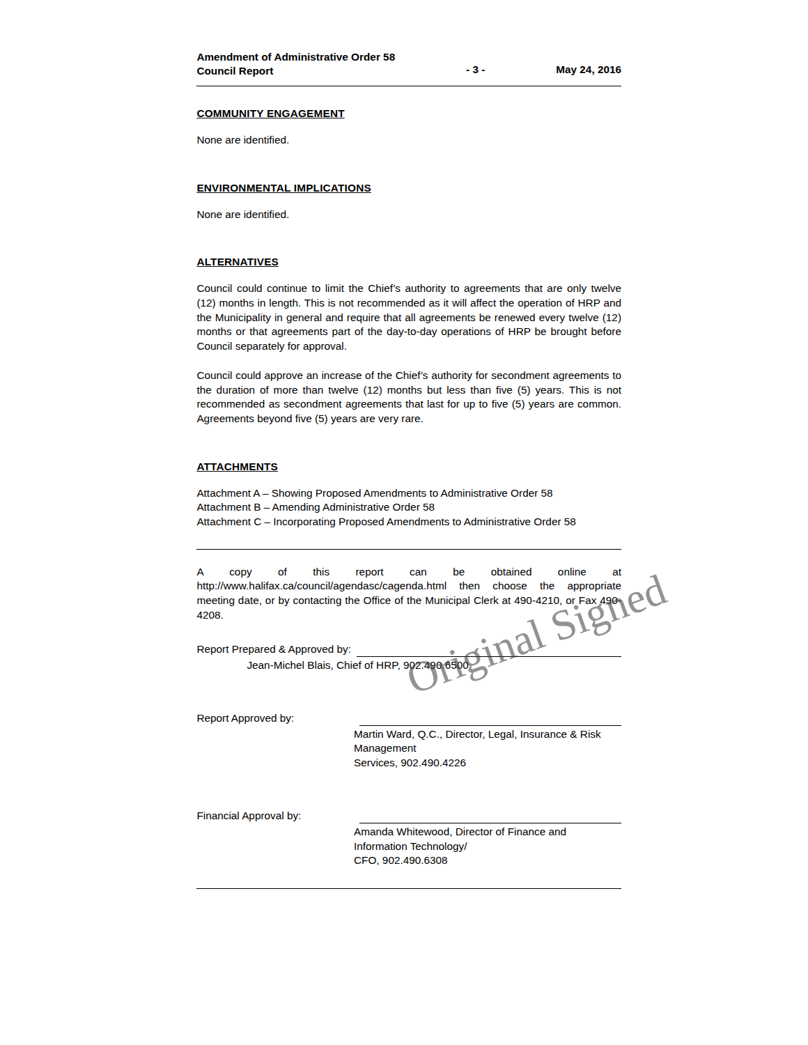Amendment of Administrative Order 58
Council Report
- 3 -
May 24, 2016
COMMUNITY ENGAGEMENT
None are identified.
ENVIRONMENTAL IMPLICATIONS
None are identified.
ALTERNATIVES
Council could continue to limit the Chief’s authority to agreements that are only twelve (12) months in length. This is not recommended as it will affect the operation of HRP and the Municipality in general and require that all agreements be renewed every twelve (12) months or that agreements part of the day-to-day operations of HRP be brought before Council separately for approval.
Council could approve an increase of the Chief’s authority for secondment agreements to the duration of more than twelve (12) months but less than five (5) years. This is not recommended as secondment agreements that last for up to five (5) years are common. Agreements beyond five (5) years are very rare.
ATTACHMENTS
Attachment A – Showing Proposed Amendments to Administrative Order 58
Attachment B – Amending Administrative Order 58
Attachment C – Incorporating Proposed Amendments to Administrative Order 58
A copy of this report can be obtained online at http://www.halifax.ca/council/agendasc/cagenda.html then choose the appropriate meeting date, or by contacting the Office of the Municipal Clerk at 490-4210, or Fax 490-4208.
Original Signed
Report Prepared & Approved by:
Jean-Michel Blais, Chief of HRP, 902.490.6500
Report Approved by:
Martin Ward, Q.C., Director, Legal, Insurance & Risk Management
Services, 902.490.4226
Financial Approval by:
Amanda Whitewood, Director of Finance and Information Technology/
CFO, 902.490.6308